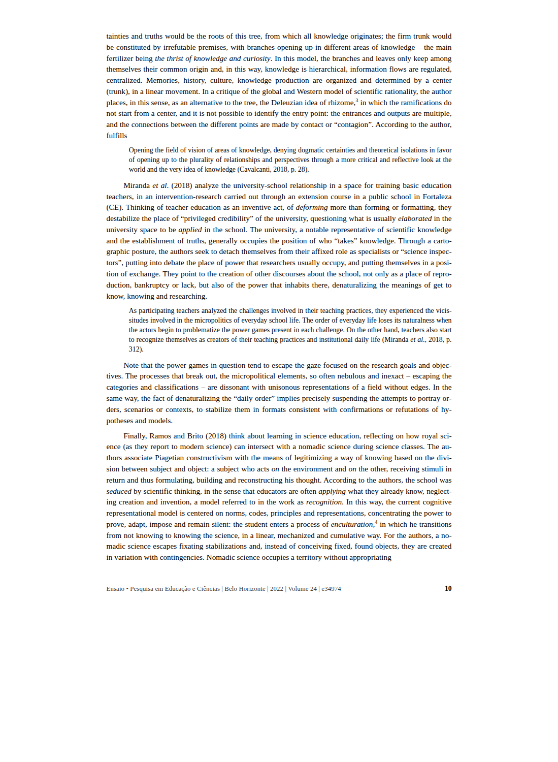tainties and truths would be the roots of this tree, from which all knowledge originates; the firm trunk would be constituted by irrefutable premises, with branches opening up in different areas of knowledge – the main fertilizer being the thrist of knowledge and curiosity. In this model, the branches and leaves only keep among themselves their common origin and, in this way, knowledge is hierarchical, information flows are regulated, centralized. Memories, history, culture, knowledge production are organized and determined by a center (trunk), in a linear movement. In a critique of the global and Western model of scientific rationality, the author places, in this sense, as an alternative to the tree, the Deleuzian idea of rhizome,3 in which the ramifications do not start from a center, and it is not possible to identify the entry point: the entrances and outputs are multiple, and the connections between the different points are made by contact or “contagion”. According to the author, fulfills
Opening the field of vision of areas of knowledge, denying dogmatic certainties and theoretical isolations in favor of opening up to the plurality of relationships and perspectives through a more critical and reflective look at the world and the very idea of knowledge (Cavalcanti, 2018, p. 28).
Miranda et al. (2018) analyze the university-school relationship in a space for training basic education teachers, in an intervention-research carried out through an extension course in a public school in Fortaleza (CE). Thinking of teacher education as an inventive act, of deforming more than forming or formatting, they destabilize the place of “privileged credibility” of the university, questioning what is usually elaborated in the university space to be applied in the school. The university, a notable representative of scientific knowledge and the establishment of truths, generally occupies the position of who “takes” knowledge. Through a cartographic posture, the authors seek to detach themselves from their affixed role as specialists or “science inspectors”, putting into debate the place of power that researchers usually occupy, and putting themselves in a position of exchange. They point to the creation of other discourses about the school, not only as a place of reproduction, bankruptcy or lack, but also of the power that inhabits there, denaturalizing the meanings of get to know, knowing and researching.
As participating teachers analyzed the challenges involved in their teaching practices, they experienced the vicissitudes involved in the micropolitics of everyday school life. The order of everyday life loses its naturalness when the actors begin to problematize the power games present in each challenge. On the other hand, teachers also start to recognize themselves as creators of their teaching practices and institutional daily life (Miranda et al., 2018, p. 312).
Note that the power games in question tend to escape the gaze focused on the research goals and objectives. The processes that break out, the micropolitical elements, so often nebulous and inexact – escaping the categories and classifications – are dissonant with unisonous representations of a field without edges. In the same way, the fact of denaturalizing the “daily order” implies precisely suspending the attempts to portray orders, scenarios or contexts, to stabilize them in formats consistent with confirmations or refutations of hypotheses and models.
Finally, Ramos and Brito (2018) think about learning in science education, reflecting on how royal science (as they report to modern science) can intersect with a nomadic science during science classes. The authors associate Piagetian constructivism with the means of legitimizing a way of knowing based on the division between subject and object: a subject who acts on the environment and on the other, receiving stimuli in return and thus formulating, building and reconstructing his thought. According to the authors, the school was seduced by scientific thinking, in the sense that educators are often applying what they already know, neglecting creation and invention, a model referred to in the work as recognition. In this way, the current cognitive representational model is centered on norms, codes, principles and representations, concentrating the power to prove, adapt, impose and remain silent: the student enters a process of enculturation,4 in which he transitions from not knowing to knowing the science, in a linear, mechanized and cumulative way. For the authors, a nomadic science escapes fixating stabilizations and, instead of conceiving fixed, found objects, they are created in variation with contingencies. Nomadic science occupies a territory without appropriating
Ensaio • Pesquisa em Educação e Ciências | Belo Horizonte | 2022 | Volume 24 | e34974 10